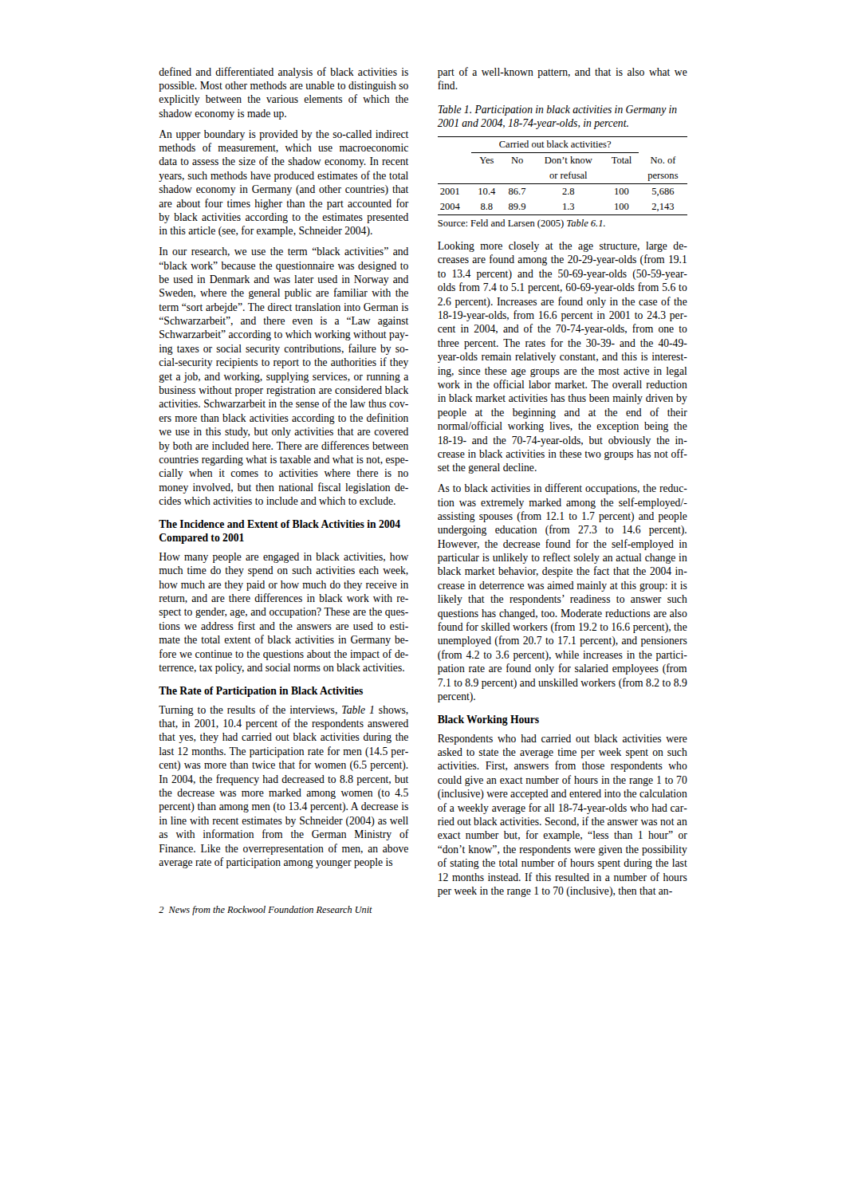defined and differentiated analysis of black activities is possible. Most other methods are unable to distinguish so explicitly between the various elements of which the shadow economy is made up.
An upper boundary is provided by the so-called indirect methods of measurement, which use macroeconomic data to assess the size of the shadow economy. In recent years, such methods have produced estimates of the total shadow economy in Germany (and other countries) that are about four times higher than the part accounted for by black activities according to the estimates presented in this article (see, for example, Schneider 2004).
In our research, we use the term “black activities” and “black work” because the questionnaire was designed to be used in Denmark and was later used in Norway and Sweden, where the general public are familiar with the term “sort arbejde”. The direct translation into German is “Schwarzarbeit”, and there even is a “Law against Schwarzarbeit” according to which working without paying taxes or social security contributions, failure by social-security recipients to report to the authorities if they get a job, and working, supplying services, or running a business without proper registration are considered black activities. Schwarzarbeit in the sense of the law thus covers more than black activities according to the definition we use in this study, but only activities that are covered by both are included here. There are differences between countries regarding what is taxable and what is not, especially when it comes to activities where there is no money involved, but then national fiscal legislation decides which activities to include and which to exclude.
The Incidence and Extent of Black Activities in 2004 Compared to 2001
How many people are engaged in black activities, how much time do they spend on such activities each week, how much are they paid or how much do they receive in return, and are there differences in black work with respect to gender, age, and occupation? These are the questions we address first and the answers are used to estimate the total extent of black activities in Germany before we continue to the questions about the impact of deterrence, tax policy, and social norms on black activities.
The Rate of Participation in Black Activities
Turning to the results of the interviews, Table 1 shows, that, in 2001, 10.4 percent of the respondents answered that yes, they had carried out black activities during the last 12 months. The participation rate for men (14.5 percent) was more than twice that for women (6.5 percent). In 2004, the frequency had decreased to 8.8 percent, but the decrease was more marked among women (to 4.5 percent) than among men (to 13.4 percent). A decrease is in line with recent estimates by Schneider (2004) as well as with information from the German Ministry of Finance. Like the overrepresentation of men, an above average rate of participation among younger people is
part of a well-known pattern, and that is also what we find.
Table 1. Participation in black activities in Germany in 2001 and 2004, 18-74-year-olds, in percent.
| | Carried out black activities? | |
| | Yes | No | Don’t know | Total | No. of |
| | | | or refusal | | persons |
| 2001 | 10.4 | 86.7 | 2.8 | 100 | 5,686 |
| 2004 | 8.8 | 89.9 | 1.3 | 100 | 2,143 |
Source: Feld and Larsen (2005) Table 6.1.
Looking more closely at the age structure, large decreases are found among the 20-29-year-olds (from 19.1 to 13.4 percent) and the 50-69-year-olds (50-59-year-olds from 7.4 to 5.1 percent, 60-69-year-olds from 5.6 to 2.6 percent). Increases are found only in the case of the 18-19-year-olds, from 16.6 percent in 2001 to 24.3 percent in 2004, and of the 70-74-year-olds, from one to three percent. The rates for the 30-39- and the 40-49-year-olds remain relatively constant, and this is interesting, since these age groups are the most active in legal work in the official labor market. The overall reduction in black market activities has thus been mainly driven by people at the beginning and at the end of their normal/official working lives, the exception being the 18-19- and the 70-74-year-olds, but obviously the increase in black activities in these two groups has not offset the general decline.
As to black activities in different occupations, the reduction was extremely marked among the self-employed/-assisting spouses (from 12.1 to 1.7 percent) and people undergoing education (from 27.3 to 14.6 percent). However, the decrease found for the self-employed in particular is unlikely to reflect solely an actual change in black market behavior, despite the fact that the 2004 increase in deterrence was aimed mainly at this group: it is likely that the respondents’ readiness to answer such questions has changed, too. Moderate reductions are also found for skilled workers (from 19.2 to 16.6 percent), the unemployed (from 20.7 to 17.1 percent), and pensioners (from 4.2 to 3.6 percent), while increases in the participation rate are found only for salaried employees (from 7.1 to 8.9 percent) and unskilled workers (from 8.2 to 8.9 percent).
Black Working Hours
Respondents who had carried out black activities were asked to state the average time per week spent on such activities. First, answers from those respondents who could give an exact number of hours in the range 1 to 70 (inclusive) were accepted and entered into the calculation of a weekly average for all 18-74-year-olds who had carried out black activities. Second, if the answer was not an exact number but, for example, “less than 1 hour” or “don’t know”, the respondents were given the possibility of stating the total number of hours spent during the last 12 months instead. If this resulted in a number of hours per week in the range 1 to 70 (inclusive), then that an-
2 News from the Rockwool Foundation Research Unit